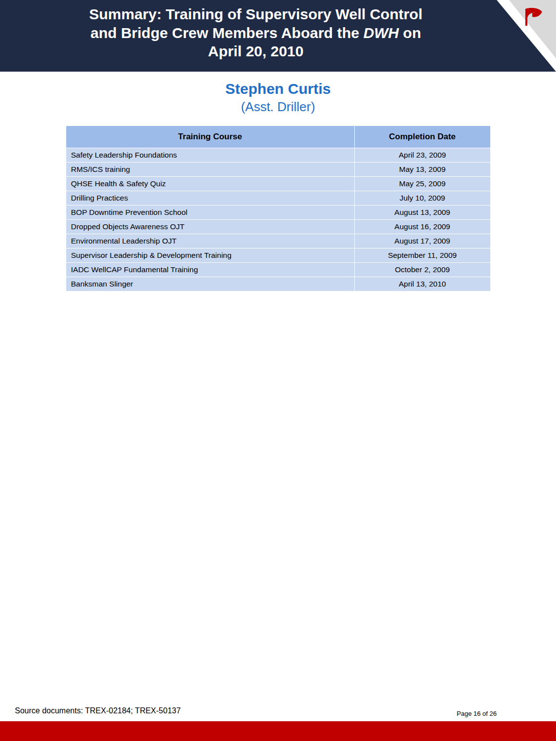Summary: Training of Supervisory Well Control
and Bridge Crew Members Aboard the DWH on
April 20, 2010
Stephen Curtis
(Asst. Driller)
| Training Course | Completion Date |
| --- | --- |
| Safety Leadership Foundations | April 23, 2009 |
| RMS/ICS training | May 13, 2009 |
| QHSE Health & Safety Quiz | May 25, 2009 |
| Drilling Practices | July 10, 2009 |
| BOP Downtime Prevention School | August 13, 2009 |
| Dropped Objects Awareness OJT | August 16, 2009 |
| Environmental Leadership OJT | August 17, 2009 |
| Supervisor Leadership & Development Training | September 11, 2009 |
| IADC WellCAP Fundamental Training | October 2, 2009 |
| Banksman Slinger | April 13, 2010 |
Source documents: TREX-02184; TREX-50137
Page 16 of 26